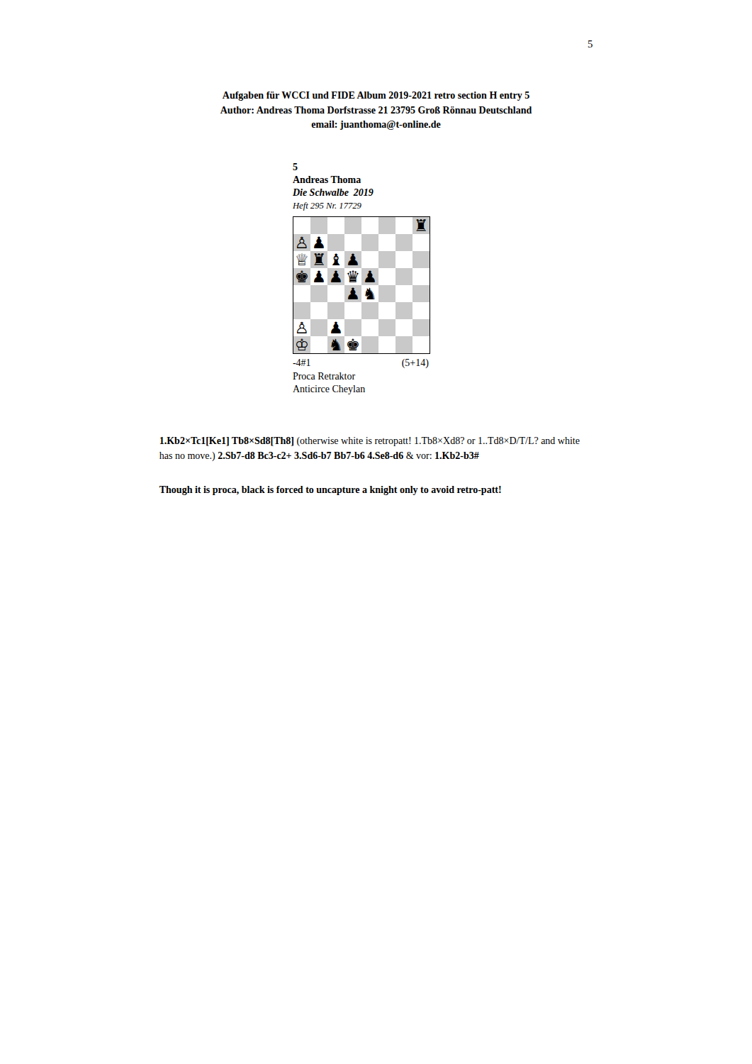5
Aufgaben für WCCI und FIDE Album 2019-2021 retro section H entry 5
Author: Andreas Thoma Dorfstrasse 21 23795 Groß Rönnau Deutschland
email: juanthoma@t-online.de
5
Andreas Thoma
Die Schwalbe 2019
Heft 295 Nr. 17729
| | | | | | | | ♜ |
| ♙ | ♟ | | | | | | |
| ♕ | ♜ | ♝ | ♟ | | | | |
| ♚ | ♟ | ♟ | ♛ | ♟ | | | |
| | | | ♟ | ♞ | | | |
| ♙ | | ♟ | | | | | |
| ♔ | | ♞ | ♚ | | | | |
-4#1 (5+14)
Proca Retraktor
Anticirce Cheylan
1.Kb2×Tc1[Ke1] Tb8×Sd8[Th8] (otherwise white is retropatt! 1.Tb8×Xd8? or 1..Td8×D/T/L? and white has no move.) 2.Sb7-d8 Bc3-c2+ 3.Sd6-b7 Bb7-b6 4.Se8-d6 & vor: 1.Kb2-b3#
Though it is proca, black is forced to uncapture a knight only to avoid retro-patt!